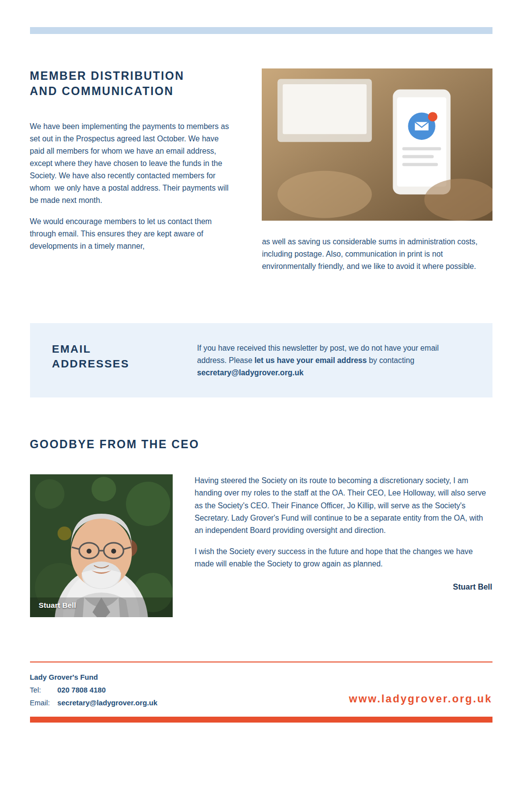Member Distribution
and Communication
We have been implementing the payments to members as set out in the Prospectus agreed last October. We have paid all members for whom we have an email address, except where they have chosen to leave the funds in the Society. We have also recently contacted members for whom we only have a postal address. Their payments will be made next month.
We would encourage members to let us contact them through email. This ensures they are kept aware of developments in a timely manner,
as well as saving us considerable sums in administration costs, including postage. Also, communication in print is not environmentally friendly, and we like to avoid it where possible.
Email
Addresses
If you have received this newsletter by post, we do not have your email address. Please let us have your email address by contacting secretary@ladygrover.org.uk
Goodbye from the CEO
Stuart Bell
Having steered the Society on its route to becoming a discretionary society, I am handing over my roles to the staff at the OA. Their CEO, Lee Holloway, will also serve as the Society's CEO. Their Finance Officer, Jo Killip, will serve as the Society's Secretary. Lady Grover's Fund will continue to be a separate entity from the OA, with an independent Board providing oversight and direction.
I wish the Society every success in the future and hope that the changes we have made will enable the Society to grow again as planned.
Stuart Bell
Lady Grover's Fund
Tel: 020 7808 4180
Email: secretary@ladygrover.org.uk
www.ladygrover.org.uk